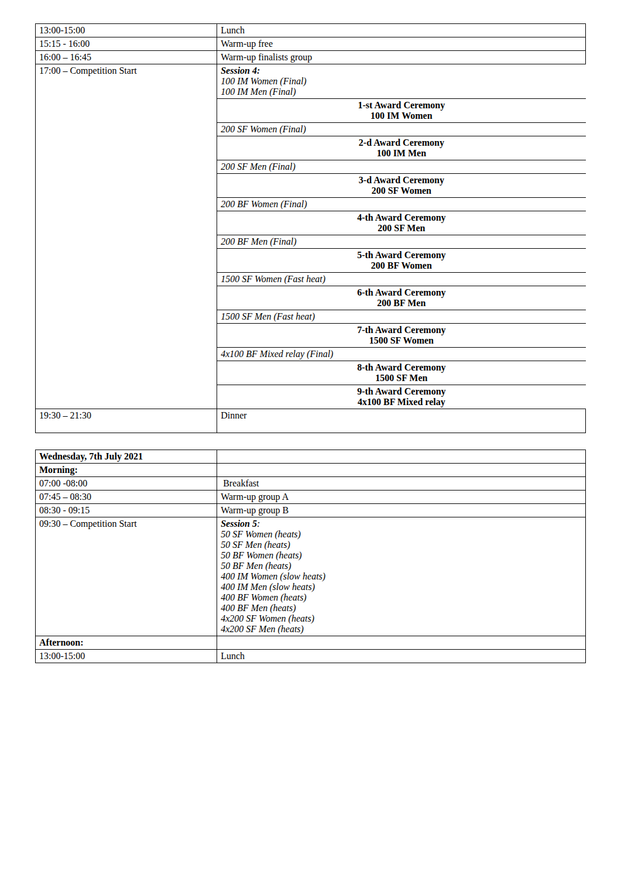| 13:00-15:00 | Lunch |
| 15:15 - 16:00 | Warm-up free |
| 16:00 – 16:45 | Warm-up finalists group |
| 17:00 – Competition Start | / Session 4: 100 IM Women (Final) 100 IM Men (Final) / / 1-st Award Ceremony 100 IM Women / / 200 SF Women (Final) / / 2-d Award Ceremony 100 IM Men / / 200 SF Men (Final) / / 3-d Award Ceremony 200 SF Women / / 200 BF Women (Final) / / 4-th Award Ceremony 200 SF Men / / 200 BF Men (Final) / / 5-th Award Ceremony 200 BF Women / / 1500 SF Women (Fast heat) / / 6-th Award Ceremony 200 BF Men / / 1500 SF Men (Fast heat) / / 7-th Award Ceremony 1500 SF Women / / 4x100 BF Mixed relay (Final) / / 8-th Award Ceremony 1500 SF Men / / 9-th Award Ceremony 4x100 BF Mixed relay / |
| 19:30 – 21:30 | Dinner |
| Wednesday, 7th July 2021 | |
| Morning: | |
| 07:00 -08:00 | Breakfast |
| 07:45 – 08:30 | Warm-up group A |
| 08:30 - 09:15 | Warm-up group B |
| 09:30 – Competition Start | Session 5 : 50 SF Women (heats) 50 SF Men (heats) 50 BF Women (heats) 50 BF Men (heats) 400 IM Women (slow heats) 400 IM Men (slow heats) 400 BF Women (heats) 400 BF Men (heats) 4x200 SF Women (heats) 4x200 SF Men (heats) |
| Afternoon: | |
| 13:00-15:00 | Lunch |